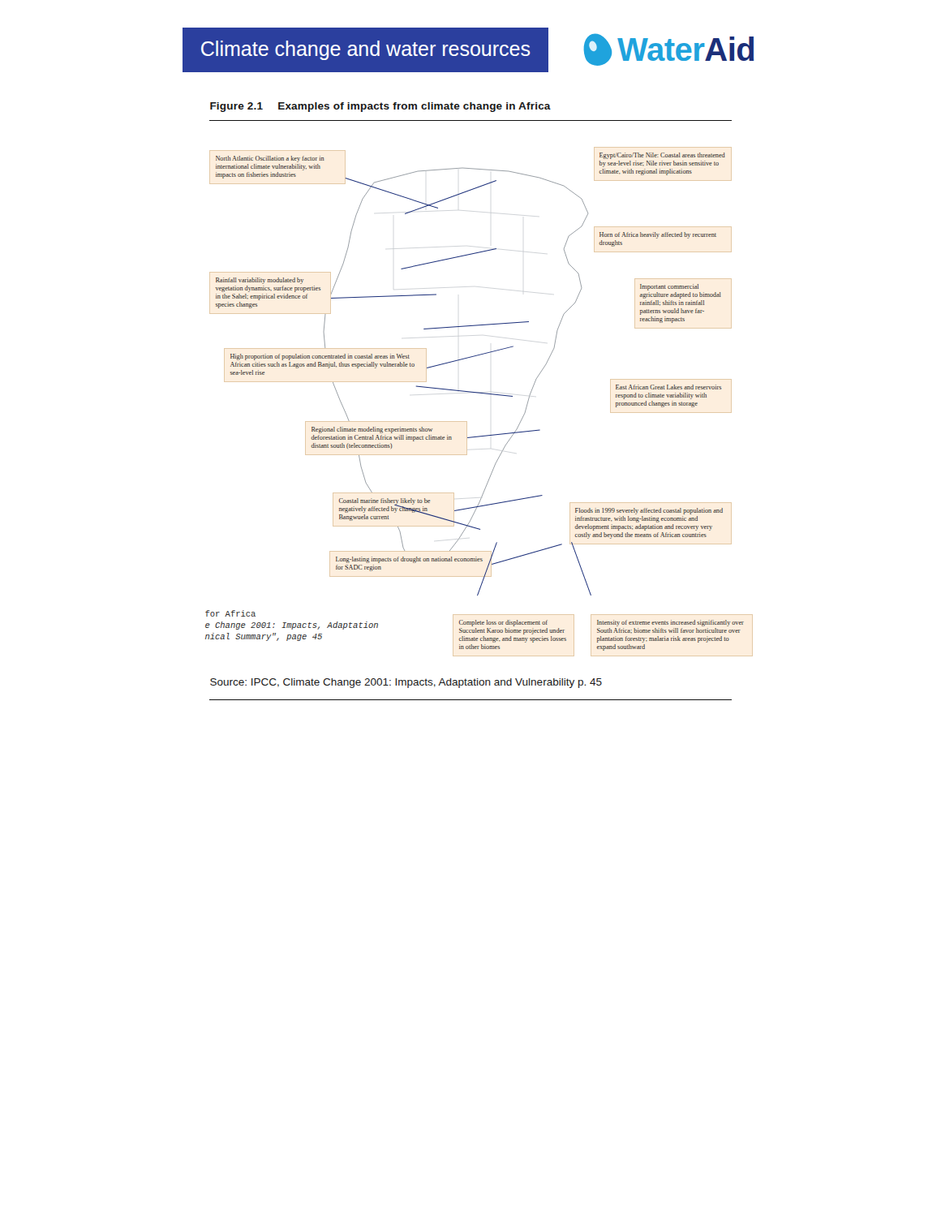Climate change and water resources
Water Aid
Figure 2.1 Examples of impacts from climate change in Africa
North Atlantic Oscillation a key factor in international climate vulnerability, with impacts on fisheries industries
Rainfall variability modulated by vegetation dynamics, surface properties in the Sahel; empirical evidence of species changes
High proportion of population concentrated in coastal areas in West African cities such as Lagos and Banjul, thus especially vulnerable to sea-level rise
Regional climate modeling experiments show deforestation in Central Africa will impact climate in distant south (teleconnections)
Coastal marine fishery likely to be negatively affected by changes in Bangwuela current
Long-lasting impacts of drought on national economies for SADC region
Egypt/Cairo/The Nile: Coastal areas threatened by sea-level rise; Nile river basin sensitive to climate, with regional implications
Horn of Africa heavily affected by recurrent droughts
Important commercial agriculture adapted to bimodal rainfall; shifts in rainfall patterns would have far-reaching impacts
East African Great Lakes and reservoirs respond to climate variability with pronounced changes in storage
Floods in 1999 severely affected coastal population and infrastructure, with long-lasting economic and development impacts; adaptation and recovery very costly and beyond the means of African countries
Complete loss or displacement of Succulent Karoo biome projected under climate change, and many species losses in other biomes
Intensity of extreme events increased significantly over South Africa; biome shifts will favor horticulture over plantation forestry; malaria risk areas projected to expand southward
for Africa
e Change 2001: Impacts, Adaptation
nical Summary", page 45
Source: IPCC, Climate Change 2001: Impacts, Adaptation and Vulnerability p. 45